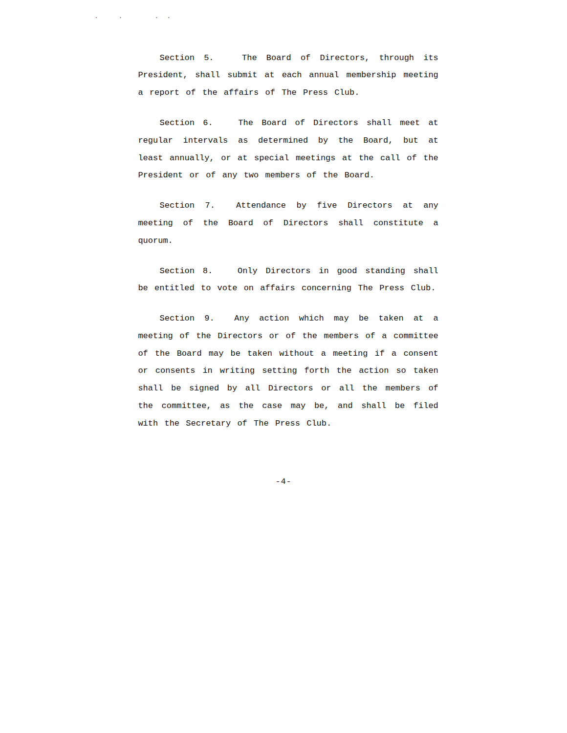. . . .
Section 5. The Board of Directors, through its President, shall submit at each annual membership meeting a report of the affairs of The Press Club.
Section 6. The Board of Directors shall meet at regular intervals as determined by the Board, but at least annually, or at special meetings at the call of the President or of any two members of the Board.
Section 7. Attendance by five Directors at any meeting of the Board of Directors shall constitute a quorum.
Section 8. Only Directors in good standing shall be entitled to vote on affairs concerning The Press Club.
Section 9. Any action which may be taken at a meeting of the Directors or of the members of a committee of the Board may be taken without a meeting if a consent or consents in writing setting forth the action so taken shall be signed by all Directors or all the members of the committee, as the case may be, and shall be filed with the Secretary of The Press Club.
-4-